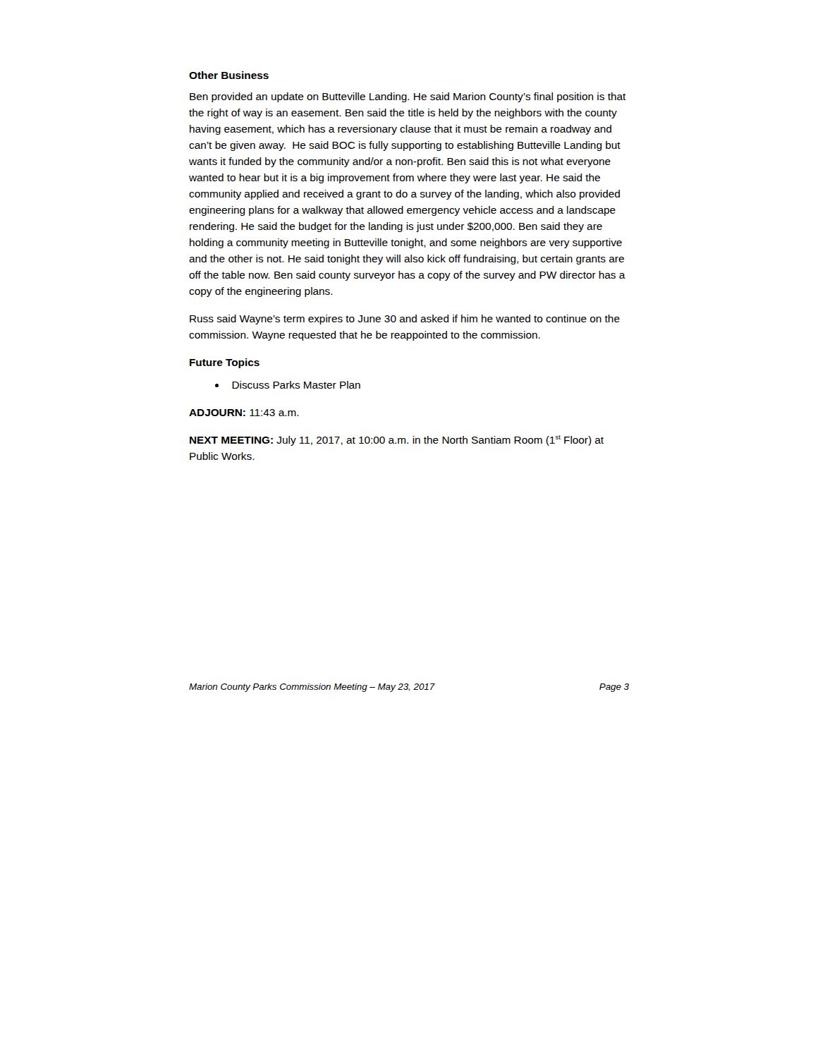Other Business
Ben provided an update on Butteville Landing. He said Marion County’s final position is that the right of way is an easement. Ben said the title is held by the neighbors with the county having easement, which has a reversionary clause that it must be remain a roadway and can’t be given away. He said BOC is fully supporting to establishing Butteville Landing but wants it funded by the community and/or a non-profit. Ben said this is not what everyone wanted to hear but it is a big improvement from where they were last year. He said the community applied and received a grant to do a survey of the landing, which also provided engineering plans for a walkway that allowed emergency vehicle access and a landscape rendering. He said the budget for the landing is just under $200,000. Ben said they are holding a community meeting in Butteville tonight, and some neighbors are very supportive and the other is not. He said tonight they will also kick off fundraising, but certain grants are off the table now. Ben said county surveyor has a copy of the survey and PW director has a copy of the engineering plans.
Russ said Wayne’s term expires to June 30 and asked if him he wanted to continue on the commission. Wayne requested that he be reappointed to the commission.
Future Topics
Discuss Parks Master Plan
ADJOURN: 11:43 a.m.
NEXT MEETING: July 11, 2017, at 10:00 a.m. in the North Santiam Room (1st Floor) at Public Works.
Marion County Parks Commission Meeting – May 23, 2017
Page 3